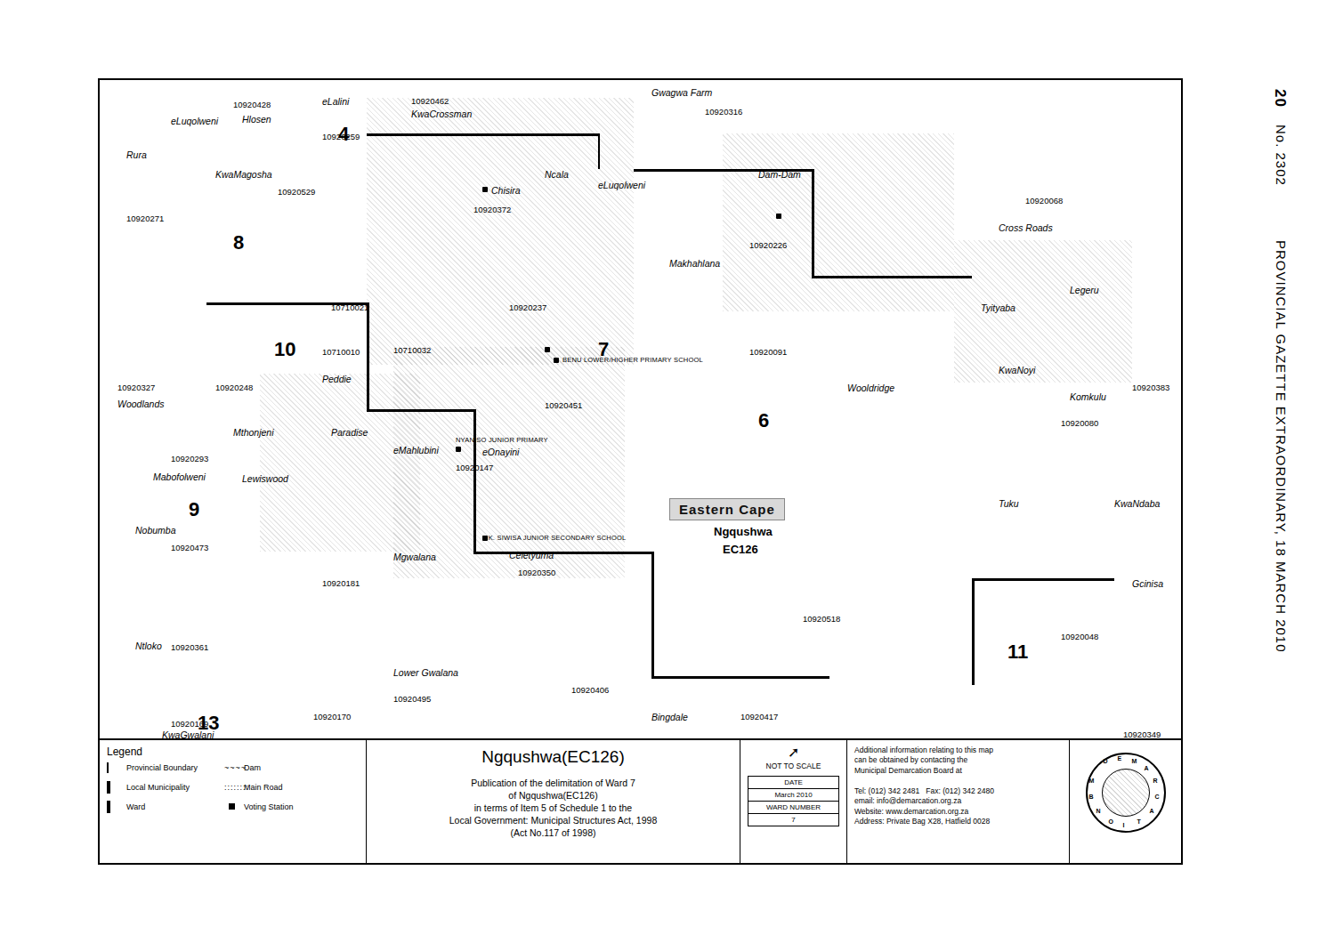20
No. 2302
PROVINCIAL GAZETTE EXTRAORDINARY, 18 MARCH 2010
4
8
10
7
6
9
11
13
Ngqushwa
EC126
Eastern Cape
10920428
eLalini
10920462
KwaCrossman
Gwagwa Farm
10920316
eLuqolweni
Hlosen
10920259
Rura
KwaMagosha
Ncala
eLuqolweni
Dam-Dam
10920529
Chisira
10920372
10920068
10920271
Cross Roads
10920226
Makhahlana
Legeru
Tyityaba
10710021
10920237
10710010
10710032
BENU LOWER/HIGHER PRIMARY SCHOOL
10920091
KwaNoyi
Peddie
Wooldridge
Komkulu
10920383
10920327
10920248
Woodlands
Mthonjeni
Paradise
10920451
10920080
NYANISO JUNIOR PRIMARY
eMahlubini
eOnayini
10920293
Mabofolweni
Lewiswood
10920147
Tuku
KwaNdaba
Nobumba
10920473
L.K. SIWISA JUNIOR SECONDARY SCHOOL
Mgwalana
Celetyuma
10920350
10920181
Gcinisa
10920518
10920048
Ntloko
10920361
Lower Gwalana
10920406
10920495
Bingdale
10920417
10920169
10920170
KwaGwalani
10920349
Legend
Provincial Boundary
~~~~
Dam
Local Municipality
::::::::
Main Road
Ward
Voting Station
Ngqushwa(EC126)
Publication of the delimitation of Ward 7
of Ngqushwa(EC126)
in terms of Item 5 of Schedule 1 to the
Local Government: Municipal Structures Act, 1998
(Act No.117 of 1998)
➚
NOT TO SCALE
| DATE |
| March 2010 |
| WARD NUMBER |
| 7 |
Additional information relating to this map
can be obtained by contacting the
Municipal Demarcation Board at
Tel: (012) 342 2481 Fax: (012) 342 2480
email: info@demarcation.org.za
Website: www.demarcation.org.za
Address: Private Bag X28, Hatfield 0028
D E M A R C A T I O N B M